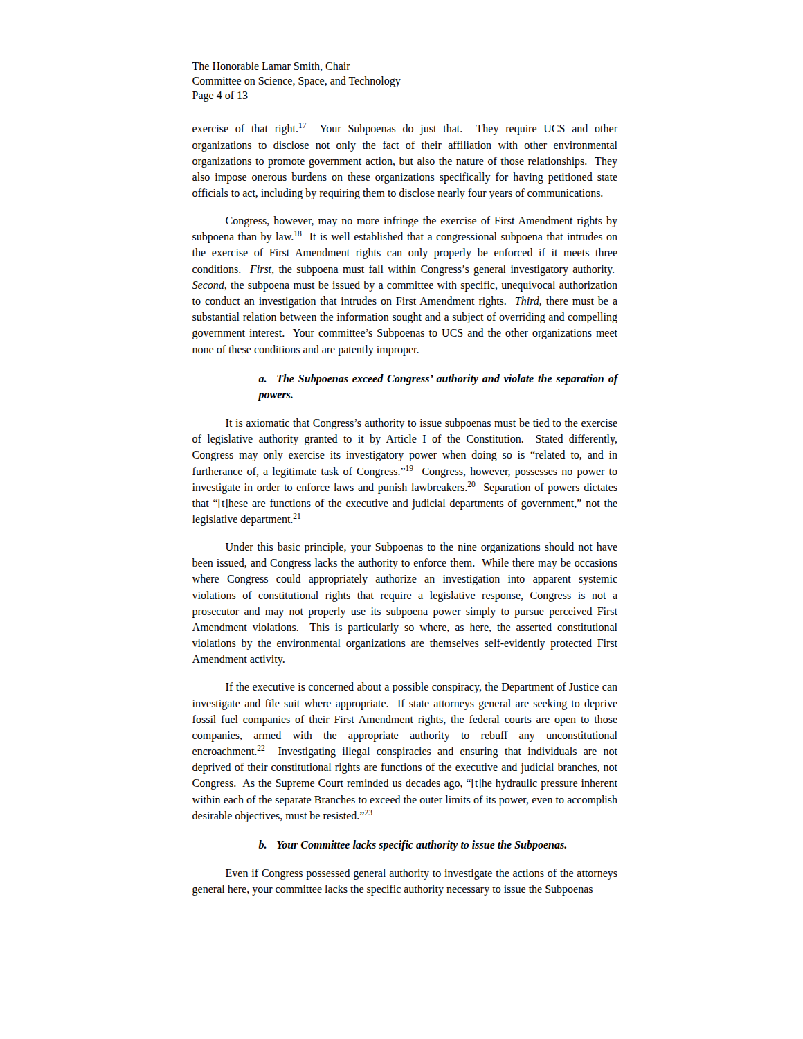The Honorable Lamar Smith, Chair
Committee on Science, Space, and Technology
Page 4 of 13
exercise of that right.17 Your Subpoenas do just that. They require UCS and other organizations to disclose not only the fact of their affiliation with other environmental organizations to promote government action, but also the nature of those relationships. They also impose onerous burdens on these organizations specifically for having petitioned state officials to act, including by requiring them to disclose nearly four years of communications.
Congress, however, may no more infringe the exercise of First Amendment rights by subpoena than by law.18 It is well established that a congressional subpoena that intrudes on the exercise of First Amendment rights can only properly be enforced if it meets three conditions. First, the subpoena must fall within Congress’s general investigatory authority. Second, the subpoena must be issued by a committee with specific, unequivocal authorization to conduct an investigation that intrudes on First Amendment rights. Third, there must be a substantial relation between the information sought and a subject of overriding and compelling government interest. Your committee’s Subpoenas to UCS and the other organizations meet none of these conditions and are patently improper.
a. The Subpoenas exceed Congress’ authority and violate the separation of powers.
It is axiomatic that Congress’s authority to issue subpoenas must be tied to the exercise of legislative authority granted to it by Article I of the Constitution. Stated differently, Congress may only exercise its investigatory power when doing so is “related to, and in furtherance of, a legitimate task of Congress.”19 Congress, however, possesses no power to investigate in order to enforce laws and punish lawbreakers.20 Separation of powers dictates that “[t]hese are functions of the executive and judicial departments of government,” not the legislative department.21
Under this basic principle, your Subpoenas to the nine organizations should not have been issued, and Congress lacks the authority to enforce them. While there may be occasions where Congress could appropriately authorize an investigation into apparent systemic violations of constitutional rights that require a legislative response, Congress is not a prosecutor and may not properly use its subpoena power simply to pursue perceived First Amendment violations. This is particularly so where, as here, the asserted constitutional violations by the environmental organizations are themselves self-evidently protected First Amendment activity.
If the executive is concerned about a possible conspiracy, the Department of Justice can investigate and file suit where appropriate. If state attorneys general are seeking to deprive fossil fuel companies of their First Amendment rights, the federal courts are open to those companies, armed with the appropriate authority to rebuff any unconstitutional encroachment.22 Investigating illegal conspiracies and ensuring that individuals are not deprived of their constitutional rights are functions of the executive and judicial branches, not Congress. As the Supreme Court reminded us decades ago, “[t]he hydraulic pressure inherent within each of the separate Branches to exceed the outer limits of its power, even to accomplish desirable objectives, must be resisted.”23
b. Your Committee lacks specific authority to issue the Subpoenas.
Even if Congress possessed general authority to investigate the actions of the attorneys general here, your committee lacks the specific authority necessary to issue the Subpoenas